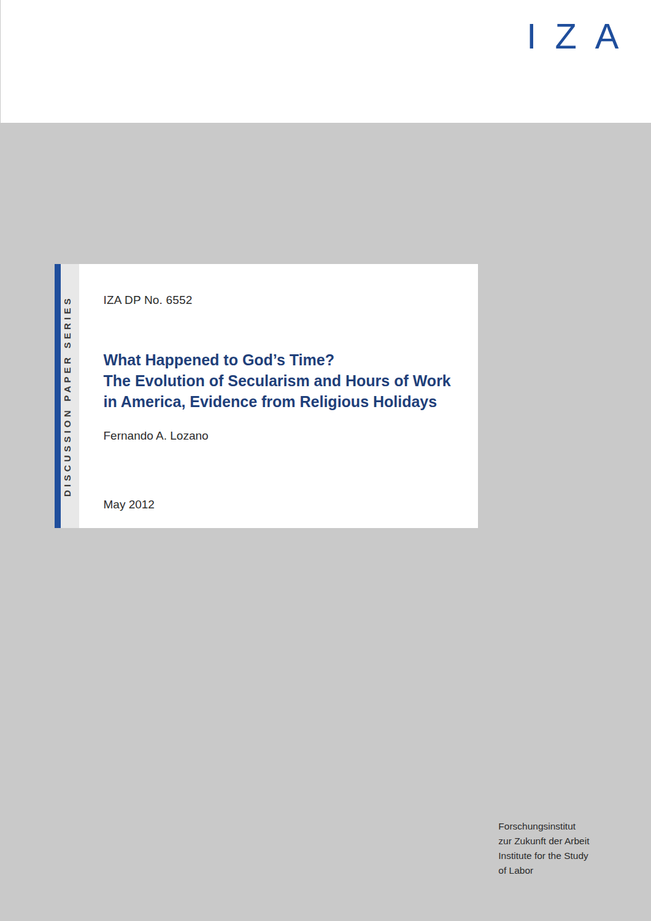I Z A
Discussion Paper Series
IZA DP No. 6552
What Happened to God’s Time?
The Evolution of Secularism and Hours of Work
in America, Evidence from Religious Holidays
Fernando A. Lozano
May 2012
Forschungsinstitut
zur Zukunft der Arbeit
Institute for the Study
of Labor